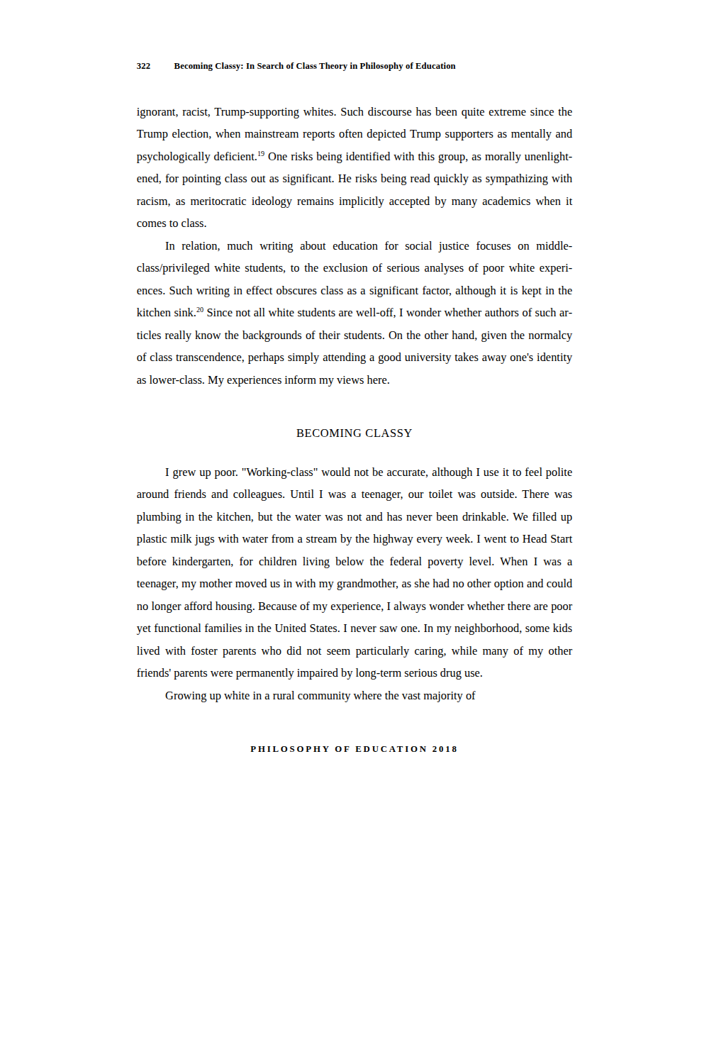322 Becoming Classy: In Search of Class Theory in Philosophy of Education
ignorant, racist, Trump-supporting whites. Such discourse has been quite extreme since the Trump election, when mainstream reports often depicted Trump supporters as mentally and psychologically deficient.19 One risks being identified with this group, as morally unenlightened, for pointing class out as significant. He risks being read quickly as sympathizing with racism, as meritocratic ideology remains implicitly accepted by many academics when it comes to class.
In relation, much writing about education for social justice focuses on middle-class/privileged white students, to the exclusion of serious analyses of poor white experiences. Such writing in effect obscures class as a significant factor, although it is kept in the kitchen sink.20 Since not all white students are well-off, I wonder whether authors of such articles really know the backgrounds of their students. On the other hand, given the normalcy of class transcendence, perhaps simply attending a good university takes away one's identity as lower-class. My experiences inform my views here.
BECOMING CLASSY
I grew up poor. "Working-class" would not be accurate, although I use it to feel polite around friends and colleagues. Until I was a teenager, our toilet was outside. There was plumbing in the kitchen, but the water was not and has never been drinkable. We filled up plastic milk jugs with water from a stream by the highway every week. I went to Head Start before kindergarten, for children living below the federal poverty level. When I was a teenager, my mother moved us in with my grandmother, as she had no other option and could no longer afford housing. Because of my experience, I always wonder whether there are poor yet functional families in the United States. I never saw one. In my neighborhood, some kids lived with foster parents who did not seem particularly caring, while many of my other friends' parents were permanently impaired by long-term serious drug use.
Growing up white in a rural community where the vast majority of
PHILOSOPHY OF EDUCATION 2018